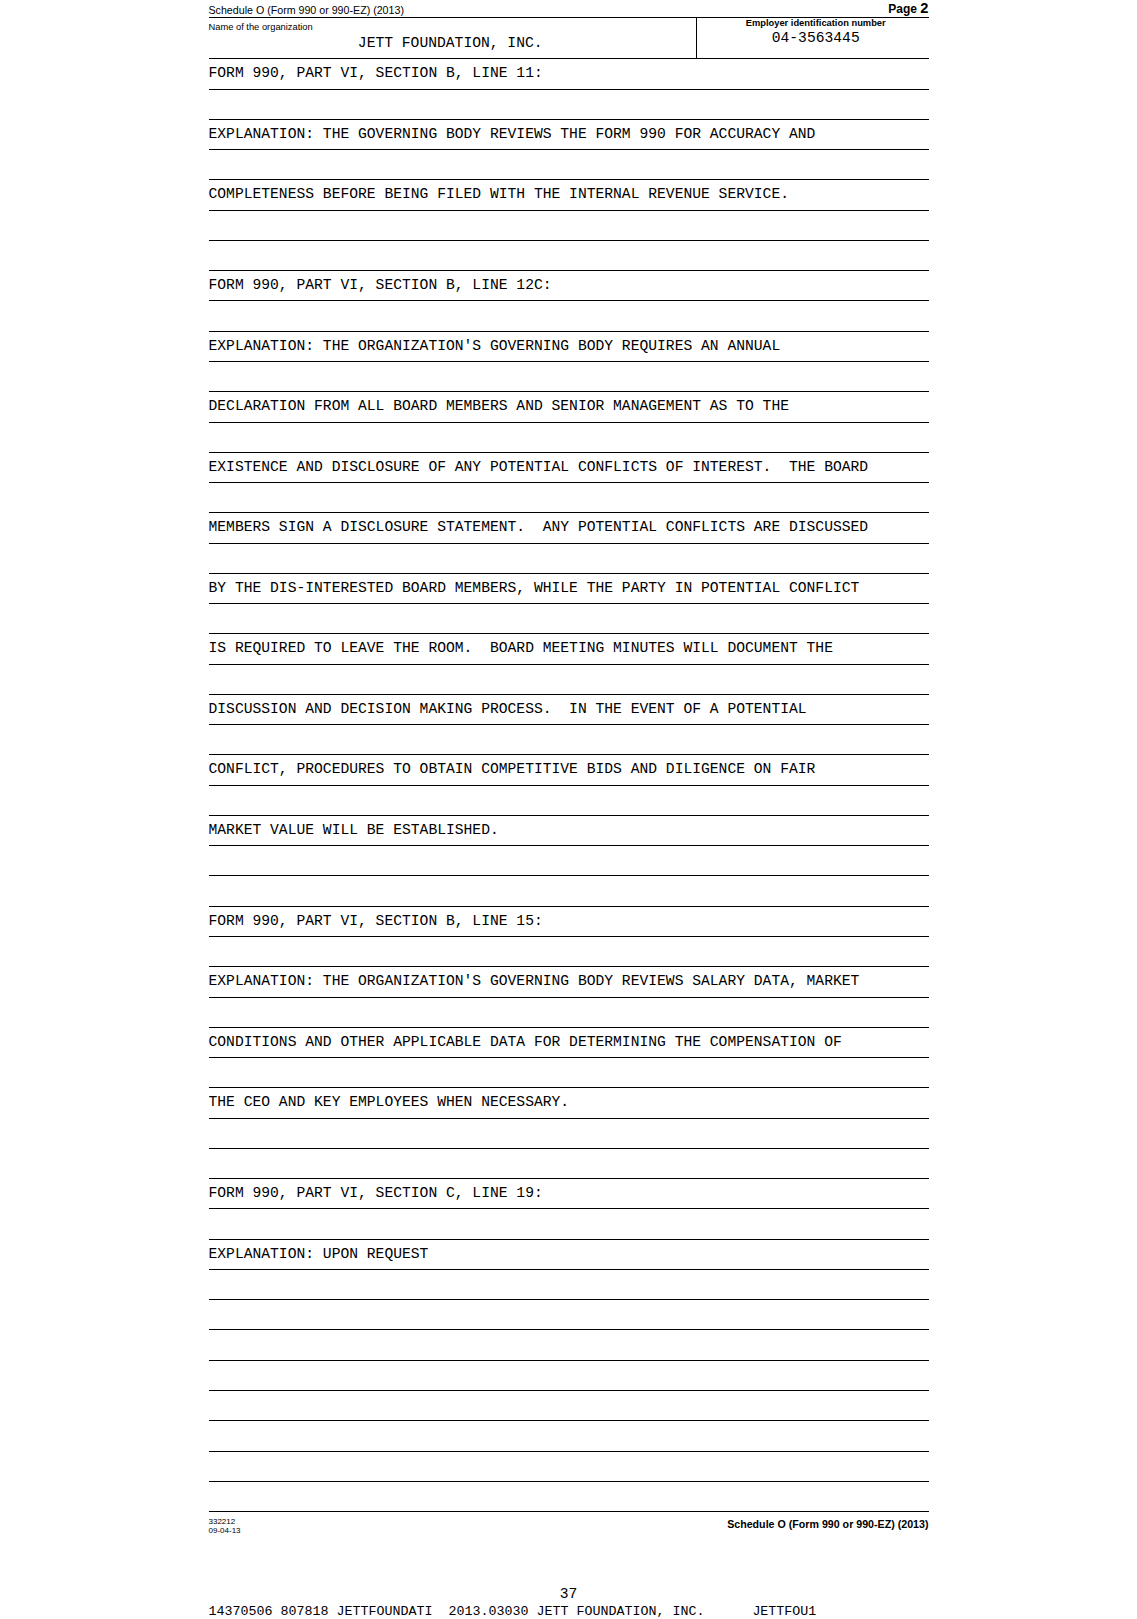Schedule O (Form 990 or 990-EZ) (2013)
Page 2
Name of the organization
JETT FOUNDATION, INC.
Employer identification number
04-3563445
FORM 990, PART VI, SECTION B, LINE 11:
EXPLANATION: THE GOVERNING BODY REVIEWS THE FORM 990 FOR ACCURACY AND
COMPLETENESS BEFORE BEING FILED WITH THE INTERNAL REVENUE SERVICE.
FORM 990, PART VI, SECTION B, LINE 12C:
EXPLANATION: THE ORGANIZATION'S GOVERNING BODY REQUIRES AN ANNUAL
DECLARATION FROM ALL BOARD MEMBERS AND SENIOR MANAGEMENT AS TO THE
EXISTENCE AND DISCLOSURE OF ANY POTENTIAL CONFLICTS OF INTEREST. THE BOARD
MEMBERS SIGN A DISCLOSURE STATEMENT. ANY POTENTIAL CONFLICTS ARE DISCUSSED
BY THE DIS-INTERESTED BOARD MEMBERS, WHILE THE PARTY IN POTENTIAL CONFLICT
IS REQUIRED TO LEAVE THE ROOM. BOARD MEETING MINUTES WILL DOCUMENT THE
DISCUSSION AND DECISION MAKING PROCESS. IN THE EVENT OF A POTENTIAL
CONFLICT, PROCEDURES TO OBTAIN COMPETITIVE BIDS AND DILIGENCE ON FAIR
MARKET VALUE WILL BE ESTABLISHED.
FORM 990, PART VI, SECTION B, LINE 15:
EXPLANATION: THE ORGANIZATION'S GOVERNING BODY REVIEWS SALARY DATA, MARKET
CONDITIONS AND OTHER APPLICABLE DATA FOR DETERMINING THE COMPENSATION OF
THE CEO AND KEY EMPLOYEES WHEN NECESSARY.
FORM 990, PART VI, SECTION C, LINE 19:
EXPLANATION: UPON REQUEST
332212
09-04-13
Schedule O (Form 990 or 990-EZ) (2013)
37
14370506 807818 JETTFOUNDATI 2013.03030 JETT FOUNDATION, INC. JETTFOU1